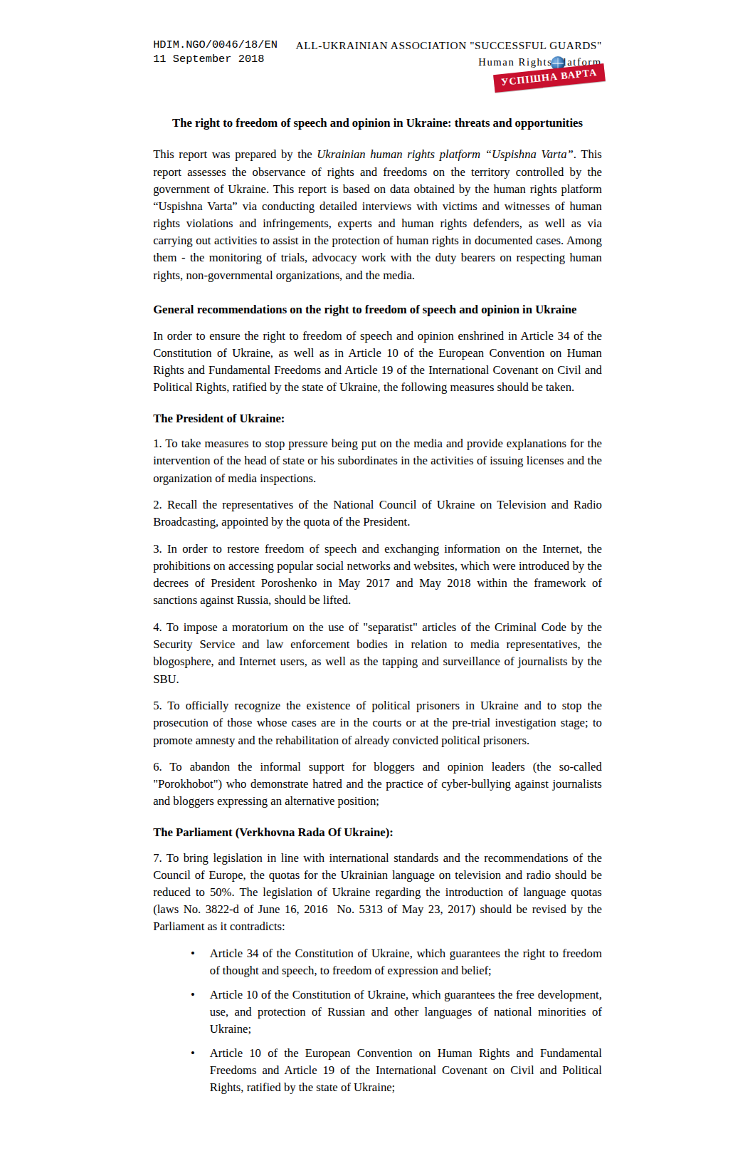HDIM.NGO/0046/18/EN
11 September 2018
ALL-UKRAINIAN ASSOCIATION "SUCCESSFUL GUARDS"
Human Rights Platform
uspishna-varta.com
УСПІШНА ВАРТА
The right to freedom of speech and opinion in Ukraine: threats and opportunities
This report was prepared by the Ukrainian human rights platform “Uspishna Varta”. This report assesses the observance of rights and freedoms on the territory controlled by the government of Ukraine. This report is based on data obtained by the human rights platform “Uspishna Varta” via conducting detailed interviews with victims and witnesses of human rights violations and infringements, experts and human rights defenders, as well as via carrying out activities to assist in the protection of human rights in documented cases. Among them - the monitoring of trials, advocacy work with the duty bearers on respecting human rights, non-governmental organizations, and the media.
General recommendations on the right to freedom of speech and opinion in Ukraine
In order to ensure the right to freedom of speech and opinion enshrined in Article 34 of the Constitution of Ukraine, as well as in Article 10 of the European Convention on Human Rights and Fundamental Freedoms and Article 19 of the International Covenant on Civil and Political Rights, ratified by the state of Ukraine, the following measures should be taken.
The President of Ukraine:
1. To take measures to stop pressure being put on the media and provide explanations for the intervention of the head of state or his subordinates in the activities of issuing licenses and the organization of media inspections.
2. Recall the representatives of the National Council of Ukraine on Television and Radio Broadcasting, appointed by the quota of the President.
3. In order to restore freedom of speech and exchanging information on the Internet, the prohibitions on accessing popular social networks and websites, which were introduced by the decrees of President Poroshenko in May 2017 and May 2018 within the framework of sanctions against Russia, should be lifted.
4. To impose a moratorium on the use of "separatist" articles of the Criminal Code by the Security Service and law enforcement bodies in relation to media representatives, the blogosphere, and Internet users, as well as the tapping and surveillance of journalists by the SBU.
5. To officially recognize the existence of political prisoners in Ukraine and to stop the prosecution of those whose cases are in the courts or at the pre-trial investigation stage; to promote amnesty and the rehabilitation of already convicted political prisoners.
6. To abandon the informal support for bloggers and opinion leaders (the so-called "Porokhobot") who demonstrate hatred and the practice of cyber-bullying against journalists and bloggers expressing an alternative position;
The Parliament (Verkhovna Rada Of Ukraine):
7. To bring legislation in line with international standards and the recommendations of the Council of Europe, the quotas for the Ukrainian language on television and radio should be reduced to 50%. The legislation of Ukraine regarding the introduction of language quotas (laws No. 3822-d of June 16, 2016 No. 5313 of May 23, 2017) should be revised by the Parliament as it contradicts:
Article 34 of the Constitution of Ukraine, which guarantees the right to freedom of thought and speech, to freedom of expression and belief;
Article 10 of the Constitution of Ukraine, which guarantees the free development, use, and protection of Russian and other languages of national minorities of Ukraine;
Article 10 of the European Convention on Human Rights and Fundamental Freedoms and Article 19 of the International Covenant on Civil and Political Rights, ratified by the state of Ukraine;